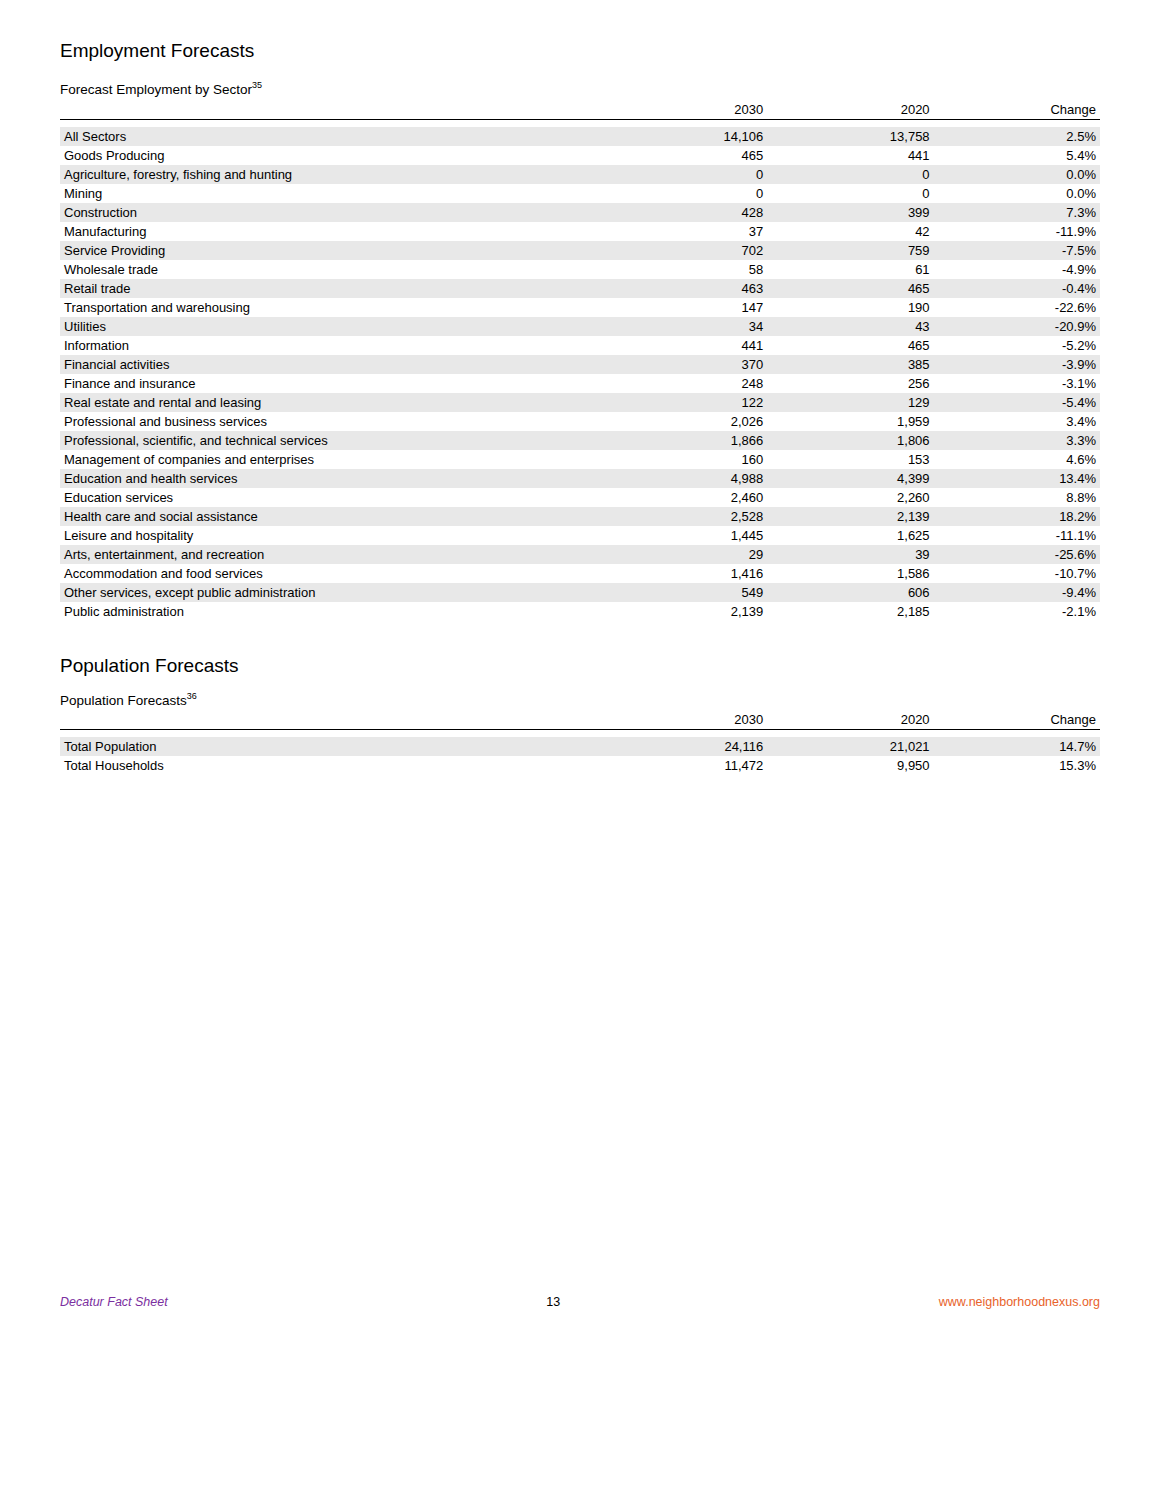Employment Forecasts
Forecast Employment by Sector 35
| | 2030 | 2020 | Change |
| --- | --- | --- | --- |
| All Sectors | 14,106 | 13,758 | 2.5% |
| Goods Producing | 465 | 441 | 5.4% |
| Agriculture, forestry, fishing and hunting | 0 | 0 | 0.0% |
| Mining | 0 | 0 | 0.0% |
| Construction | 428 | 399 | 7.3% |
| Manufacturing | 37 | 42 | -11.9% |
| Service Providing | 702 | 759 | -7.5% |
| Wholesale trade | 58 | 61 | -4.9% |
| Retail trade | 463 | 465 | -0.4% |
| Transportation and warehousing | 147 | 190 | -22.6% |
| Utilities | 34 | 43 | -20.9% |
| Information | 441 | 465 | -5.2% |
| Financial activities | 370 | 385 | -3.9% |
| Finance and insurance | 248 | 256 | -3.1% |
| Real estate and rental and leasing | 122 | 129 | -5.4% |
| Professional and business services | 2,026 | 1,959 | 3.4% |
| Professional, scientific, and technical services | 1,866 | 1,806 | 3.3% |
| Management of companies and enterprises | 160 | 153 | 4.6% |
| Education and health services | 4,988 | 4,399 | 13.4% |
| Education services | 2,460 | 2,260 | 8.8% |
| Health care and social assistance | 2,528 | 2,139 | 18.2% |
| Leisure and hospitality | 1,445 | 1,625 | -11.1% |
| Arts, entertainment, and recreation | 29 | 39 | -25.6% |
| Accommodation and food services | 1,416 | 1,586 | -10.7% |
| Other services, except public administration | 549 | 606 | -9.4% |
| Public administration | 2,139 | 2,185 | -2.1% |
Population Forecasts
Population Forecasts 36
| | 2030 | 2020 | Change |
| --- | --- | --- | --- |
| Total Population | 24,116 | 21,021 | 14.7% |
| Total Households | 11,472 | 9,950 | 15.3% |
Decatur Fact Sheet
13
www.neighborhoodnexus.org